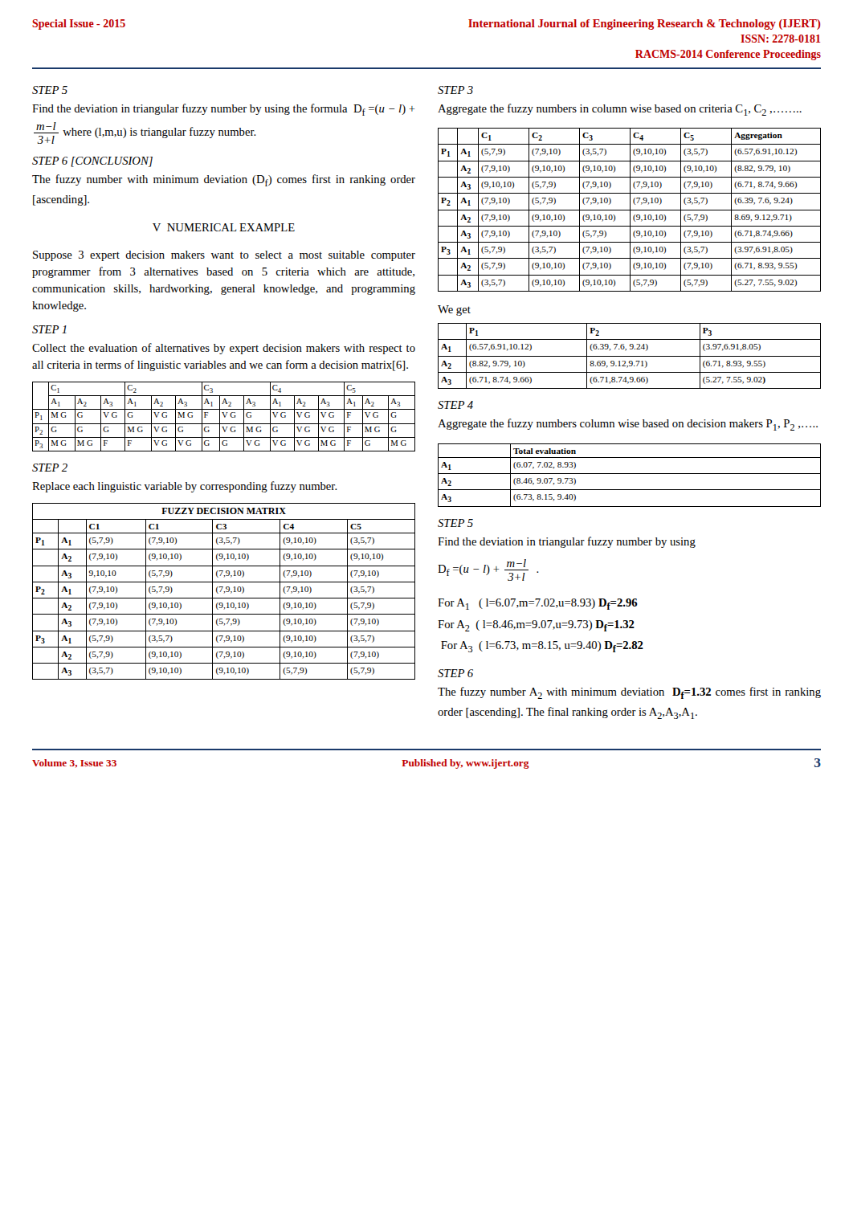Special Issue - 2015
International Journal of Engineering Research & Technology (IJERT)
ISSN: 2278-0181
RACMS-2014 Conference Proceedings
STEP 5
Find the deviation in triangular fuzzy number by using the formula Df =(u − l) + m−l 3+l where (l,m,u) is triangular fuzzy number.
STEP 6 [CONCLUSION]
The fuzzy number with minimum deviation (Df) comes first in ranking order [ascending].
V NUMERICAL EXAMPLE
Suppose 3 expert decision makers want to select a most suitable computer programmer from 3 alternatives based on 5 criteria which are attitude, communication skills, hardworking, general knowledge, and programming knowledge.
STEP 1
Collect the evaluation of alternatives by expert decision makers with respect to all criteria in terms of linguistic variables and we can form a decision matrix[6].
| | C 1 | C 2 | C 3 | C 4 | C 5 |
| A 1 | A 2 | A 3 | A 1 | A 2 | A 3 | A 1 | A 2 | A 3 | A 1 | A 2 | A 3 | A 1 | A 2 | A 3 |
| P 1 | M G | G | V G | G | V G | M G | F | V G | G | V G | V G | V G | F | V G | G |
| P 2 | G | G | G | M G | V G | G | G | V G | M G | G | V G | V G | F | M G | G |
| P 3 | M G | M G | F | F | V G | V G | G | G | V G | V G | V G | M G | F | G | M G |
STEP 2
Replace each linguistic variable by corresponding fuzzy number.
| FUZZY DECISION MATRIX |
| | | C1 | C1 | C3 | C4 | C5 |
| P 1 | A 1 | (5,7,9) | (7,9,10) | (3,5,7) | (9,10,10) | (3,5,7) |
| | A 2 | (7,9,10) | (9,10,10) | (9,10,10) | (9,10,10) | (9,10,10) |
| | A 3 | 9,10,10 | (5,7,9) | (7,9,10) | (7,9,10) | (7,9,10) |
| P 2 | A 1 | (7,9,10) | (5,7,9) | (7,9,10) | (7,9,10) | (3,5,7) |
| | A 2 | (7,9,10) | (9,10,10) | (9,10,10) | (9,10,10) | (5,7,9) |
| | A 3 | (7,9,10) | (7,9,10) | (5,7,9) | (9,10,10) | (7,9,10) |
| P 3 | A 1 | (5,7,9) | (3,5,7) | (7,9,10) | (9,10,10) | (3,5,7) |
| | A 2 | (5,7,9) | (9,10,10) | (7,9,10) | (9,10,10) | (7,9,10) |
| | A 3 | (3,5,7) | (9,10,10) | (9,10,10) | (5,7,9) | (5,7,9) |
STEP 3
Aggregate the fuzzy numbers in column wise based on criteria C1, C2 ,……..
| | | C 1 | C 2 | C 3 | C 4 | C 5 | Aggregation |
| P 1 | A 1 | (5,7,9) | (7,9,10) | (3,5,7) | (9,10,10) | (3,5,7) | (6.57,6.91,10.12) |
| | A 2 | (7,9,10) | (9,10,10) | (9,10,10) | (9,10,10) | (9,10,10) | (8.82, 9.79, 10) |
| | A 3 | (9,10,10) | (5,7,9) | (7,9,10) | (7,9,10) | (7,9,10) | (6.71, 8.74, 9.66) |
| P 2 | A 1 | (7,9,10) | (5,7,9) | (7,9,10) | (7,9,10) | (3,5,7) | (6.39, 7.6, 9.24) |
| | A 2 | (7,9,10) | (9,10,10) | (9,10,10) | (9,10,10) | (5,7,9) | 8.69, 9.12,9.71) |
| | A 3 | (7,9,10) | (7,9,10) | (5,7,9) | (9,10,10) | (7,9,10) | (6.71,8.74,9.66) |
| P 3 | A 1 | (5,7,9) | (3,5,7) | (7,9,10) | (9,10,10) | (3,5,7) | (3.97,6.91,8.05) |
| | A 2 | (5,7,9) | (9,10,10) | (7,9,10) | (9,10,10) | (7,9,10) | (6.71, 8.93, 9.55) |
| | A 3 | (3,5,7) | (9,10,10) | (9,10,10) | (5,7,9) | (5,7,9) | (5.27, 7.55, 9.02) |
We get
| | P 1 | P 2 | P 3 |
| A 1 | (6.57,6.91,10.12) | (6.39, 7.6, 9.24) | (3.97,6.91,8.05) |
| A 2 | (8.82, 9.79, 10) | 8.69, 9.12,9.71) | (6.71, 8.93, 9.55) |
| A 3 | (6.71, 8.74, 9.66) | (6.71,8.74,9.66) | (5.27, 7.55, 9.02 ) |
STEP 4
Aggregate the fuzzy numbers column wise based on decision makers P1, P2 ,…..
| | Total evaluation |
| A 1 | (6.07, 7.02, 8.93) |
| A 2 | (8.46, 9.07, 9.73) |
| A 3 | (6.73, 8.15, 9.40) |
STEP 5
Find the deviation in triangular fuzzy number by using
Df =(u − l) + m−l 3+l .
For A1 ( l=6.07,m=7.02,u=8.93) Df=2.96
For A2 ( l=8.46,m=9.07,u=9.73) Df=1.32
For A3 ( l=6.73, m=8.15, u=9.40) Df=2.82
STEP 6
The fuzzy number A2 with minimum deviation Df=1.32 comes first in ranking order [ascending]. The final ranking order is A2,A3,A1.
Volume 3, Issue 33
Published by, www.ijert.org
3